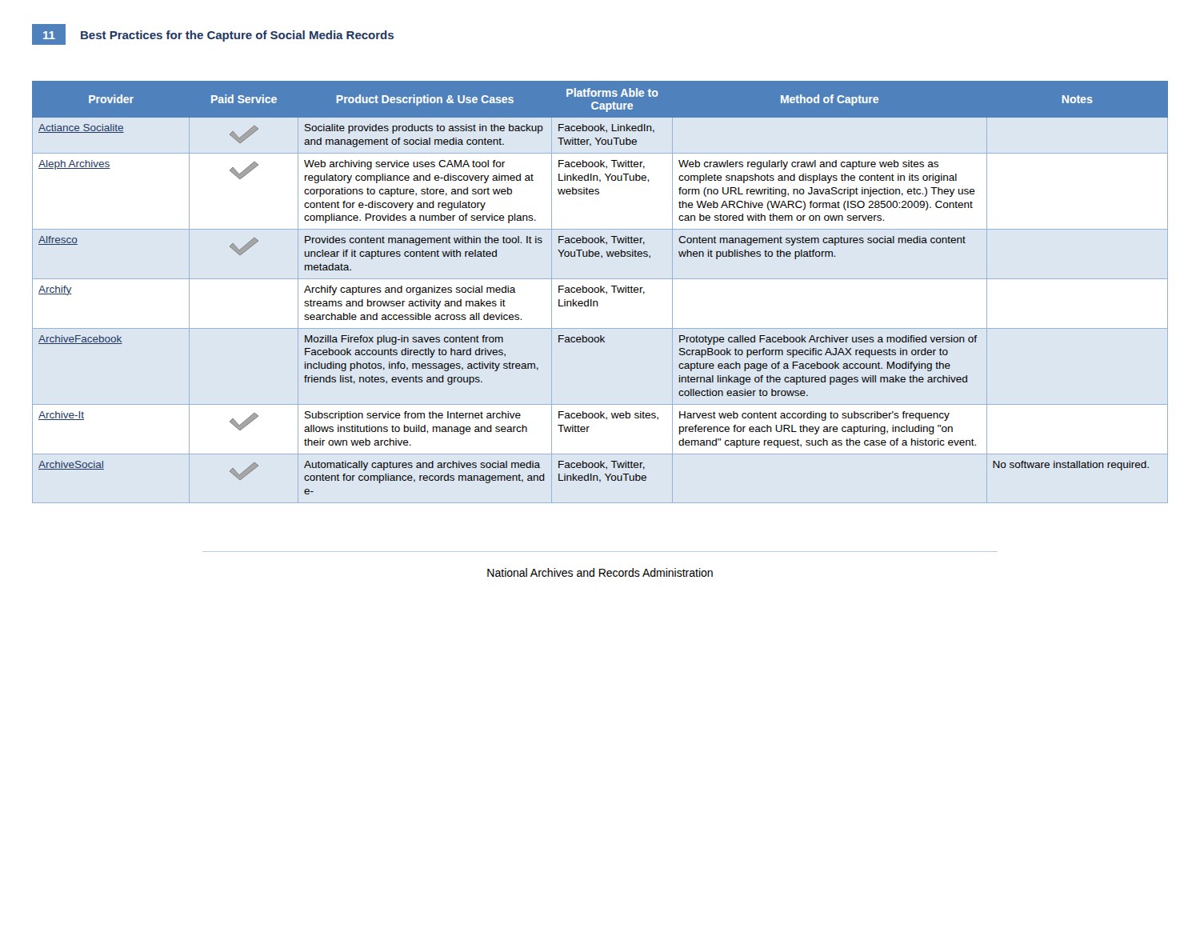11
Best Practices for the Capture of Social Media Records
| Provider | Paid Service | Product Description & Use Cases | Platforms Able to Capture | Method of Capture | Notes |
| --- | --- | --- | --- | --- | --- |
| Actiance Socialite | | Socialite provides products to assist in the backup and management of social media content. | Facebook, LinkedIn, Twitter, YouTube | | |
| Aleph Archives | | Web archiving service uses CAMA tool for regulatory compliance and e-discovery aimed at corporations to capture, store, and sort web content for e-discovery and regulatory compliance. Provides a number of service plans. | Facebook, Twitter, LinkedIn, YouTube, websites | Web crawlers regularly crawl and capture web sites as complete snapshots and displays the content in its original form (no URL rewriting, no JavaScript injection, etc.) They use the Web ARChive (WARC) format (ISO 28500:2009). Content can be stored with them or on own servers. | |
| Alfresco | | Provides content management within the tool. It is unclear if it captures content with related metadata. | Facebook, Twitter, YouTube, websites, | Content management system captures social media content when it publishes to the platform. | |
| Archify | | Archify captures and organizes social media streams and browser activity and makes it searchable and accessible across all devices. | Facebook, Twitter, LinkedIn | | |
| ArchiveFacebook | | Mozilla Firefox plug-in saves content from Facebook accounts directly to hard drives, including photos, info, messages, activity stream, friends list, notes, events and groups. | Facebook | Prototype called Facebook Archiver uses a modified version of ScrapBook to perform specific AJAX requests in order to capture each page of a Facebook account. Modifying the internal linkage of the captured pages will make the archived collection easier to browse. | |
| Archive-It | | Subscription service from the Internet archive allows institutions to build, manage and search their own web archive. | Facebook, web sites, Twitter | Harvest web content according to subscriber's frequency preference for each URL they are capturing, including "on demand" capture request, such as the case of a historic event. | |
| ArchiveSocial | | Automatically captures and archives social media content for compliance, records management, and e- | Facebook, Twitter, LinkedIn, YouTube | | No software installation required. |
National Archives and Records Administration